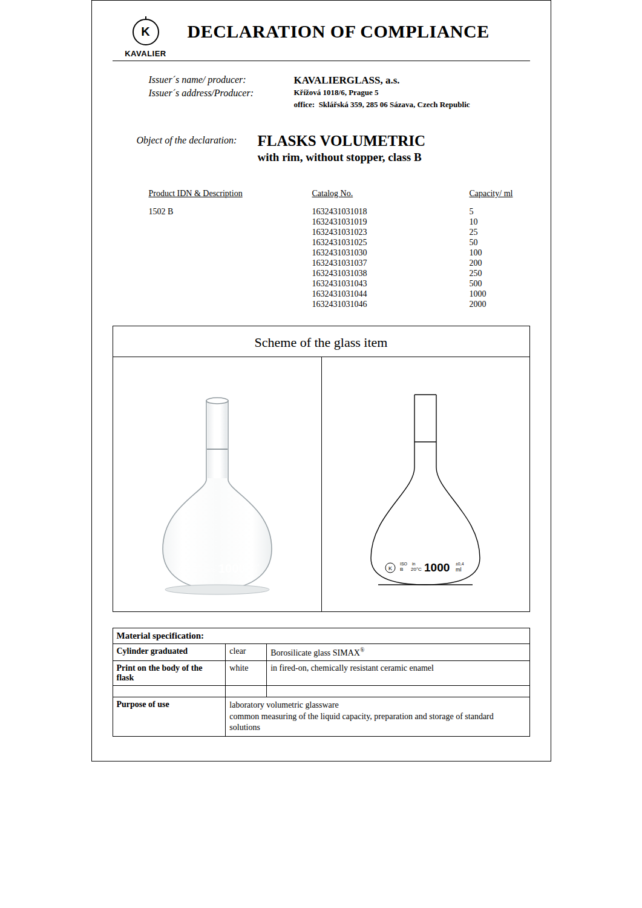K
KAVALIER
DECLARATION OF COMPLIANCE
| Issuer´s name/ producer: | KAVALIERGLASS, a.s. |
| Issuer´s address/Producer: | Křížová 1018/6, Prague 5 |
| | office: Sklářská 359, 285 06 Sázava, Czech Republic |
Object of the declaration:
FLASKS VOLUMETRIC with rim, without stopper, class B
| Product IDN & Description | Catalog No. | Capacity/ ml |
| --- | --- | --- |
| 1502 B | 1632431031018 | 5 |
| | 1632431031019 | 10 |
| | 1632431031023 | 25 |
| | 1632431031025 | 50 |
| | 1632431031030 | 100 |
| | 1632431031037 | 200 |
| | 1632431031038 | 250 |
| | 1632431031043 | 500 |
| | 1632431031044 | 1000 |
| | 1632431031046 | 2000 |
Scheme of the glass item
K ISO B in 20°C 1000 ±0,4 ml
K ISO B in 20°C 1000 ±0,4 ml
| Material specification: |
| --- |
| Cylinder graduated | clear | Borosilicate glass SIMAX ® |
| Print on the body of the flask | white | in fired-on, chemically resistant ceramic enamel |
| Purpose of use | laboratory volumetric glassware common measuring of the liquid capacity, preparation and storage of standard solutions |